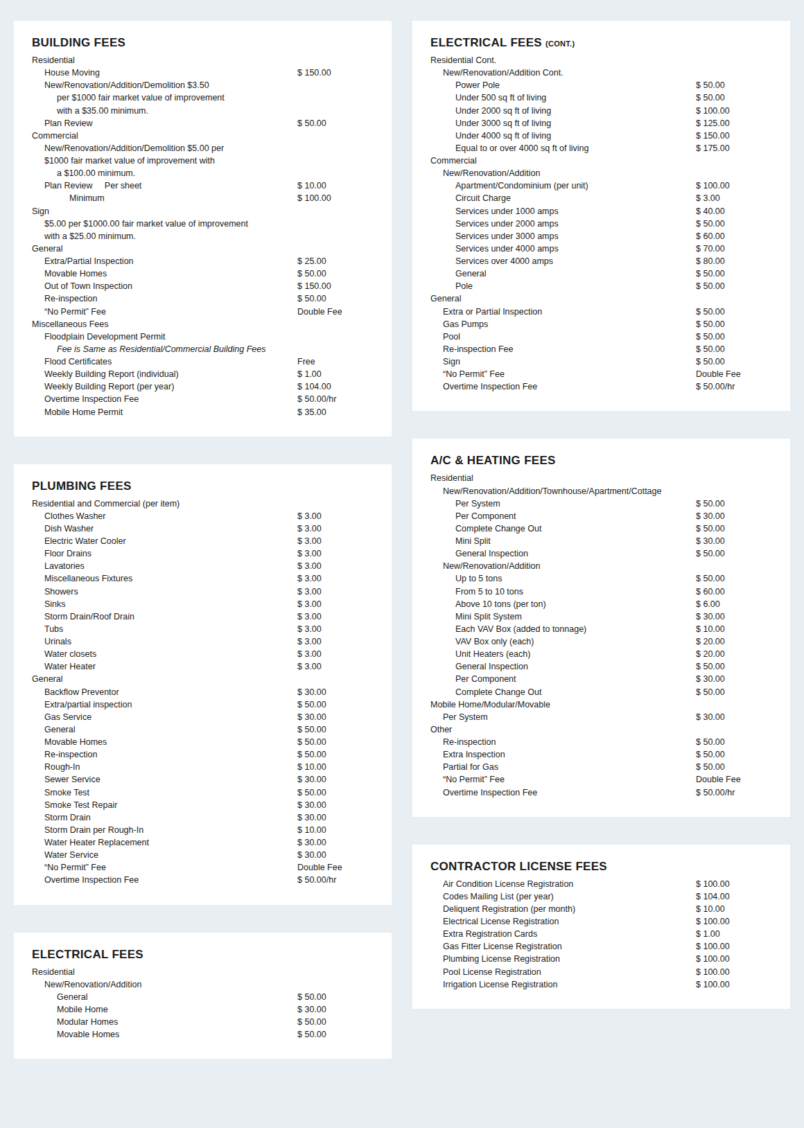Building Fees
| Residential | |
| House Moving | $ 150.00 |
| New/Renovation/Addition/Demolition $3.50 |
| per $1000 fair market value of improvement |
| with a $35.00 minimum. |
| Plan Review | $ 50.00 |
| Commercial | |
| New/Renovation/Addition/Demolition $5.00 per |
| $1000 fair market value of improvement with |
| a $100.00 minimum. |
| Plan Review Per sheet | $ 10.00 |
| Minimum | $ 100.00 |
| Sign | |
| $5.00 per $1000.00 fair market value of improvement |
| with a $25.00 minimum. |
| General | |
| Extra/Partial Inspection | $ 25.00 |
| Movable Homes | $ 50.00 |
| Out of Town Inspection | $ 150.00 |
| Re-inspection | $ 50.00 |
| “No Permit” Fee | Double Fee |
| Miscellaneous Fees | |
| Floodplain Development Permit | |
| Fee is Same as Residential/Commercial Building Fees |
| Flood Certificates | Free |
| Weekly Building Report (individual) | $ 1.00 |
| Weekly Building Report (per year) | $ 104.00 |
| Overtime Inspection Fee | $ 50.00/hr |
| Mobile Home Permit | $ 35.00 |
Plumbing Fees
| Residential and Commercial (per item) | |
| Clothes Washer | $ 3.00 |
| Dish Washer | $ 3.00 |
| Electric Water Cooler | $ 3.00 |
| Floor Drains | $ 3.00 |
| Lavatories | $ 3.00 |
| Miscellaneous Fixtures | $ 3.00 |
| Showers | $ 3.00 |
| Sinks | $ 3.00 |
| Storm Drain/Roof Drain | $ 3.00 |
| Tubs | $ 3.00 |
| Urinals | $ 3.00 |
| Water closets | $ 3.00 |
| Water Heater | $ 3.00 |
| General | |
| Backflow Preventor | $ 30.00 |
| Extra/partial inspection | $ 50.00 |
| Gas Service | $ 30.00 |
| General | $ 50.00 |
| Movable Homes | $ 50.00 |
| Re-inspection | $ 50.00 |
| Rough-In | $ 10.00 |
| Sewer Service | $ 30.00 |
| Smoke Test | $ 50.00 |
| Smoke Test Repair | $ 30.00 |
| Storm Drain | $ 30.00 |
| Storm Drain per Rough-In | $ 10.00 |
| Water Heater Replacement | $ 30.00 |
| Water Service | $ 30.00 |
| “No Permit” Fee | Double Fee |
| Overtime Inspection Fee | $ 50.00/hr |
Electrical Fees
| Residential | |
| New/Renovation/Addition | |
| General | $ 50.00 |
| Mobile Home | $ 30.00 |
| Modular Homes | $ 50.00 |
| Movable Homes | $ 50.00 |
Electrical Fees (CONT.)
| Residential Cont. | |
| New/Renovation/Addition Cont. | |
| Power Pole | $ 50.00 |
| Under 500 sq ft of living | $ 50.00 |
| Under 2000 sq ft of living | $ 100.00 |
| Under 3000 sq ft of living | $ 125.00 |
| Under 4000 sq ft of living | $ 150.00 |
| Equal to or over 4000 sq ft of living | $ 175.00 |
| Commercial | |
| New/Renovation/Addition | |
| Apartment/Condominium (per unit) | $ 100.00 |
| Circuit Charge | $ 3.00 |
| Services under 1000 amps | $ 40.00 |
| Services under 2000 amps | $ 50.00 |
| Services under 3000 amps | $ 60.00 |
| Services under 4000 amps | $ 70.00 |
| Services over 4000 amps | $ 80.00 |
| General | $ 50.00 |
| Pole | $ 50.00 |
| General | |
| Extra or Partial Inspection | $ 50.00 |
| Gas Pumps | $ 50.00 |
| Pool | $ 50.00 |
| Re-inspection Fee | $ 50.00 |
| Sign | $ 50.00 |
| “No Permit” Fee | Double Fee |
| Overtime Inspection Fee | $ 50.00/hr |
A/C & Heating Fees
| Residential | |
| New/Renovation/Addition/Townhouse/Apartment/Cottage | |
| Per System | $ 50.00 |
| Per Component | $ 30.00 |
| Complete Change Out | $ 50.00 |
| Mini Split | $ 30.00 |
| General Inspection | $ 50.00 |
| New/Renovation/Addition | |
| Up to 5 tons | $ 50.00 |
| From 5 to 10 tons | $ 60.00 |
| Above 10 tons (per ton) | $ 6.00 |
| Mini Split System | $ 30.00 |
| Each VAV Box (added to tonnage) | $ 10.00 |
| VAV Box only (each) | $ 20.00 |
| Unit Heaters (each) | $ 20.00 |
| General Inspection | $ 50.00 |
| Per Component | $ 30.00 |
| Complete Change Out | $ 50.00 |
| Mobile Home/Modular/Movable | |
| Per System | $ 30.00 |
| Other | |
| Re-inspection | $ 50.00 |
| Extra Inspection | $ 50.00 |
| Partial for Gas | $ 50.00 |
| “No Permit” Fee | Double Fee |
| Overtime Inspection Fee | $ 50.00/hr |
Contractor License Fees
| Air Condition License Registration | $ 100.00 |
| Codes Mailing List (per year) | $ 104.00 |
| Deliquent Registration (per month) | $ 10.00 |
| Electrical License Registration | $ 100.00 |
| Extra Registration Cards | $ 1.00 |
| Gas Fitter License Registration | $ 100.00 |
| Plumbing License Registration | $ 100.00 |
| Pool License Registration | $ 100.00 |
| Irrigation License Registration | $ 100.00 |